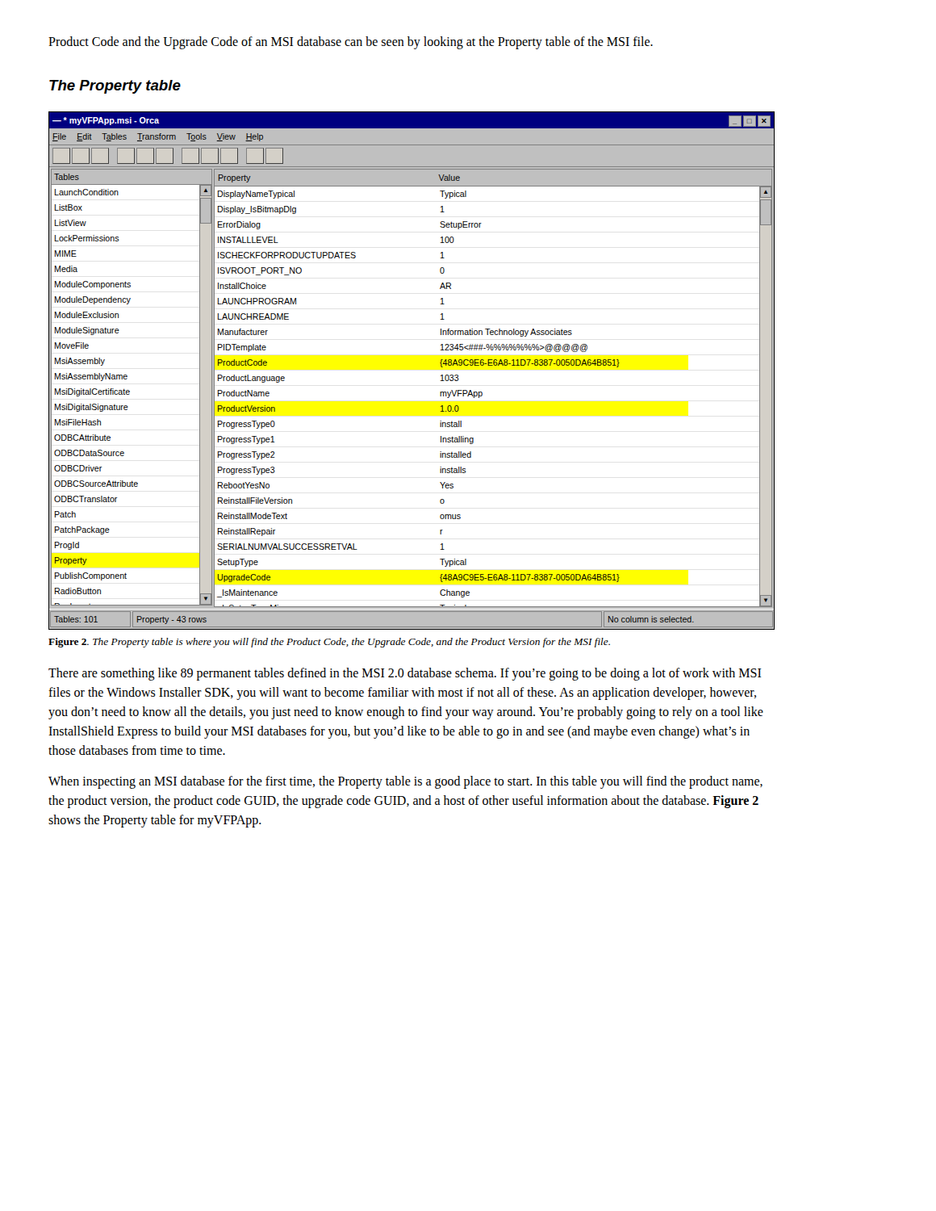Product Code and the Upgrade Code of an MSI database can be seen by looking at the Property table of the MSI file.
The Property table
— * myVFPApp.msi - Orca _□✕
File Edit Tables Transform Tools View Help
Tables
▲
▼
| LaunchCondition |
| ListBox |
| ListView |
| LockPermissions |
| MIME |
| Media |
| ModuleComponents |
| ModuleDependency |
| ModuleExclusion |
| ModuleSignature |
| MoveFile |
| MsiAssembly |
| MsiAssemblyName |
| MsiDigitalCertificate |
| MsiDigitalSignature |
| MsiFileHash |
| ODBCAttribute |
| ODBCDataSource |
| ODBCDriver |
| ODBCSourceAttribute |
| ODBCTranslator |
| Patch |
| PatchPackage |
| ProgId |
| Property |
| PublishComponent |
| RadioButton |
| RegLocator |
| Registry |
| Property | Value | |
▲
▼
| DisplayNameTypical | Typical | |
| Display_IsBitmapDlg | 1 | |
| ErrorDialog | SetupError | |
| INSTALLLEVEL | 100 | |
| ISCHECKFORPRODUCTUPDATES | 1 | |
| ISVROOT_PORT_NO | 0 | |
| InstallChoice | AR | |
| LAUNCHPROGRAM | 1 | |
| LAUNCHREADME | 1 | |
| Manufacturer | Information Technology Associates | |
| PIDTemplate | 12345<###-%%%%%%%>@@@@@ | |
| ProductCode | {48A9C9E6-E6A8-11D7-8387-0050DA64B851} | |
| ProductLanguage | 1033 | |
| ProductName | myVFPApp | |
| ProductVersion | 1.0.0 | |
| ProgressType0 | install | |
| ProgressType1 | Installing | |
| ProgressType2 | installed | |
| ProgressType3 | installs | |
| RebootYesNo | Yes | |
| ReinstallFileVersion | o | |
| ReinstallModeText | omus | |
| ReinstallRepair | r | |
| SERIALNUMVALSUCCESSRETVAL | 1 | |
| SetupType | Typical | |
| UpgradeCode | {48A9C9E5-E6A8-11D7-8387-0050DA64B851} | |
| _IsMaintenance | Change | |
| _IsSetupTypeMin | Typical | |
Tables: 101
Property - 43 rows
No column is selected.
Figure 2. The Property table is where you will find the Product Code, the Upgrade Code, and the Product Version for the MSI file.
There are something like 89 permanent tables defined in the MSI 2.0 database schema. If you’re going to be doing a lot of work with MSI files or the Windows Installer SDK, you will want to become familiar with most if not all of these. As an application developer, however, you don’t need to know all the details, you just need to know enough to find your way around. You’re probably going to rely on a tool like InstallShield Express to build your MSI databases for you, but you’d like to be able to go in and see (and maybe even change) what’s in those databases from time to time.
When inspecting an MSI database for the first time, the Property table is a good place to start. In this table you will find the product name, the product version, the product code GUID, the upgrade code GUID, and a host of other useful information about the database. Figure 2 shows the Property table for myVFPApp.